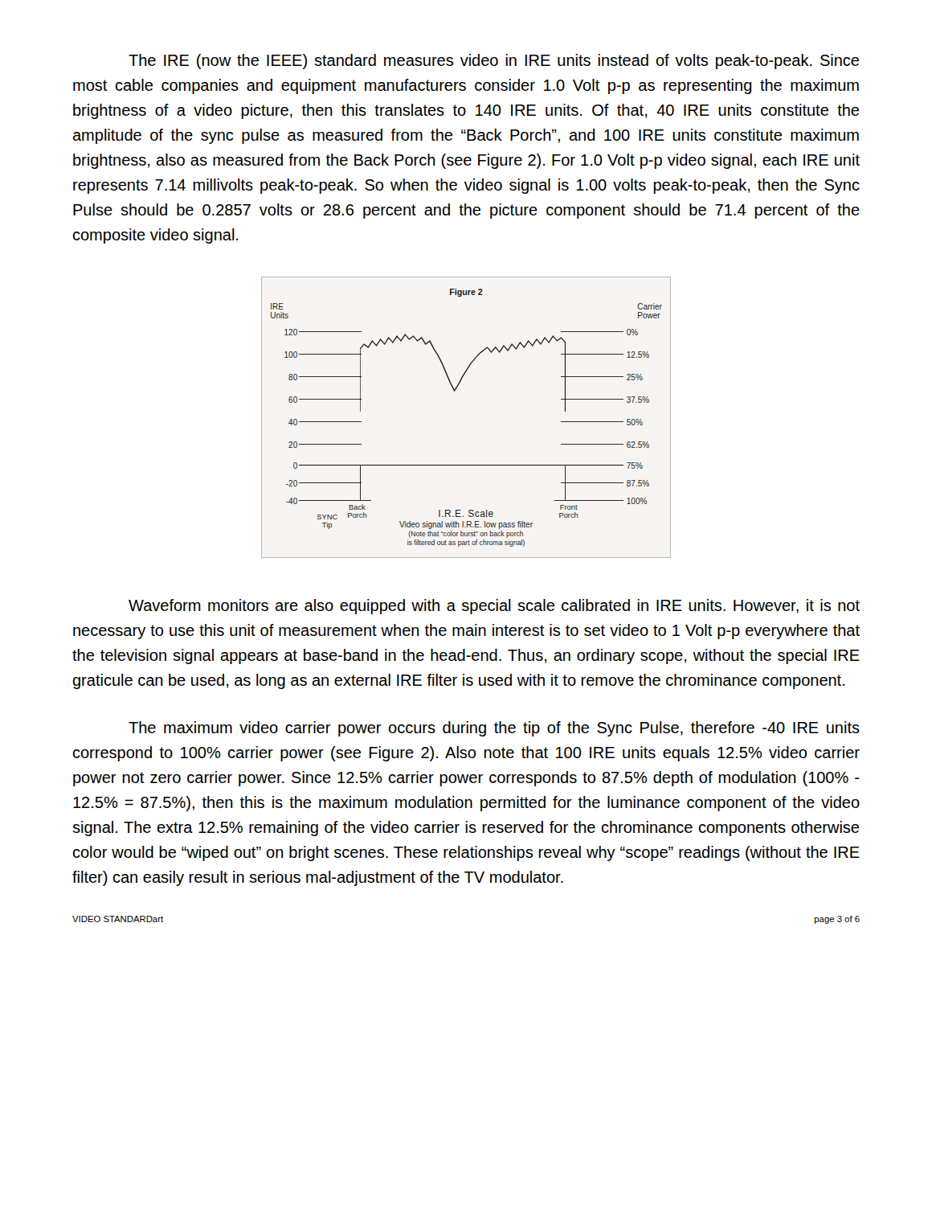The IRE (now the IEEE) standard measures video in IRE units instead of volts peak-to-peak. Since most cable companies and equipment manufacturers consider 1.0 Volt p-p as representing the maximum brightness of a video picture, then this translates to 140 IRE units. Of that, 40 IRE units constitute the amplitude of the sync pulse as measured from the “Back Porch”, and 100 IRE units constitute maximum brightness, also as measured from the Back Porch (see Figure 2). For 1.0 Volt p-p video signal, each IRE unit represents 7.14 millivolts peak-to-peak. So when the video signal is 1.00 volts peak-to-peak, then the Sync Pulse should be 0.2857 volts or 28.6 percent and the picture component should be 71.4 percent of the composite video signal.
Figure 2
IRE
Units
Carrier
Power
120
100
80
60
40
20
0
-20
-40
0%
12.5%
25%
37.5%
50%
62.5%
75%
87.5%
100%
Back
Porch
Front
Porch
SYNC
Tip
I.R.E. Scale
Video signal with I.R.E. low pass filter
(Note that “color burst” on back porch
is filtered out as part of chroma signal)
Waveform monitors are also equipped with a special scale calibrated in IRE units. However, it is not necessary to use this unit of measurement when the main interest is to set video to 1 Volt p-p everywhere that the television signal appears at base-band in the head-end. Thus, an ordinary scope, without the special IRE graticule can be used, as long as an external IRE filter is used with it to remove the chrominance component.
The maximum video carrier power occurs during the tip of the Sync Pulse, therefore -40 IRE units correspond to 100% carrier power (see Figure 2). Also note that 100 IRE units equals 12.5% video carrier power not zero carrier power. Since 12.5% carrier power corresponds to 87.5% depth of modulation (100% - 12.5% = 87.5%), then this is the maximum modulation permitted for the luminance component of the video signal. The extra 12.5% remaining of the video carrier is reserved for the chrominance components otherwise color would be “wiped out” on bright scenes. These relationships reveal why “scope” readings (without the IRE filter) can easily result in serious mal-adjustment of the TV modulator.
VIDEO STANDARDart page 3 of 6